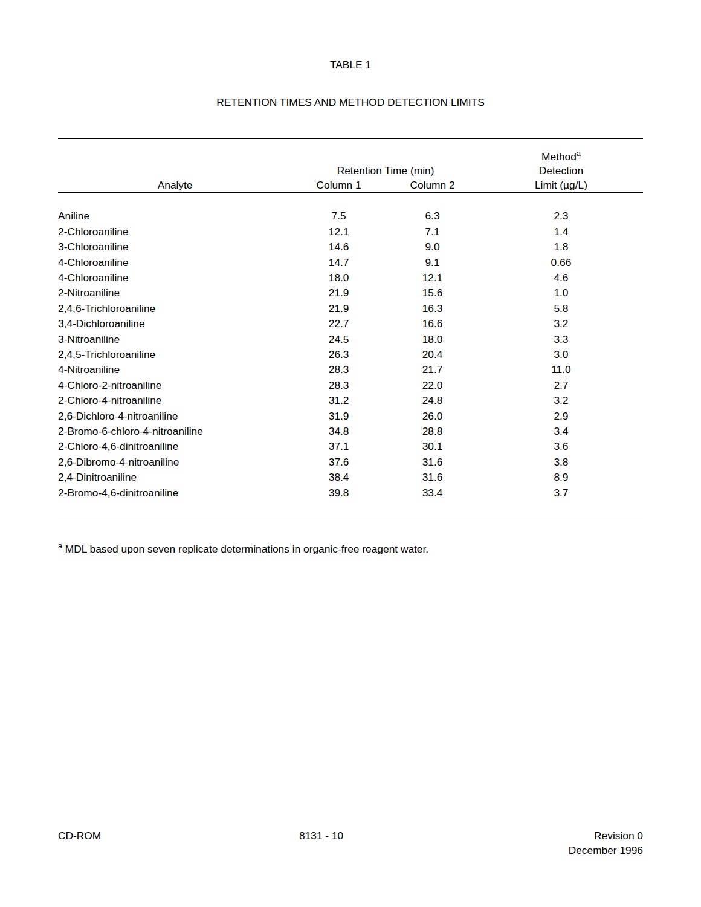TABLE 1
RETENTION TIMES AND METHOD DETECTION LIMITS
| | | Method a |
| --- | --- | --- |
| | Retention Time (min) | Detection |
| Analyte | Column 1 | Column 2 | Limit (µg/L) |
| Aniline | 7.5 | 6.3 | 2.3 |
| 2-Chloroaniline | 12.1 | 7.1 | 1.4 |
| 3-Chloroaniline | 14.6 | 9.0 | 1.8 |
| 4-Chloroaniline | 14.7 | 9.1 | 0.66 |
| 4-Chloroaniline | 18.0 | 12.1 | 4.6 |
| 2-Nitroaniline | 21.9 | 15.6 | 1.0 |
| 2,4,6-Trichloroaniline | 21.9 | 16.3 | 5.8 |
| 3,4-Dichloroaniline | 22.7 | 16.6 | 3.2 |
| 3-Nitroaniline | 24.5 | 18.0 | 3.3 |
| 2,4,5-Trichloroaniline | 26.3 | 20.4 | 3.0 |
| 4-Nitroaniline | 28.3 | 21.7 | 11.0 |
| 4-Chloro-2-nitroaniline | 28.3 | 22.0 | 2.7 |
| 2-Chloro-4-nitroaniline | 31.2 | 24.8 | 3.2 |
| 2,6-Dichloro-4-nitroaniline | 31.9 | 26.0 | 2.9 |
| 2-Bromo-6-chloro-4-nitroaniline | 34.8 | 28.8 | 3.4 |
| 2-Chloro-4,6-dinitroaniline | 37.1 | 30.1 | 3.6 |
| 2,6-Dibromo-4-nitroaniline | 37.6 | 31.6 | 3.8 |
| 2,4-Dinitroaniline | 38.4 | 31.6 | 8.9 |
| 2-Bromo-4,6-dinitroaniline | 39.8 | 33.4 | 3.7 |
a MDL based upon seven replicate determinations in organic-free reagent water.
CD-ROM
8131 - 10
Revision 0
December 1996